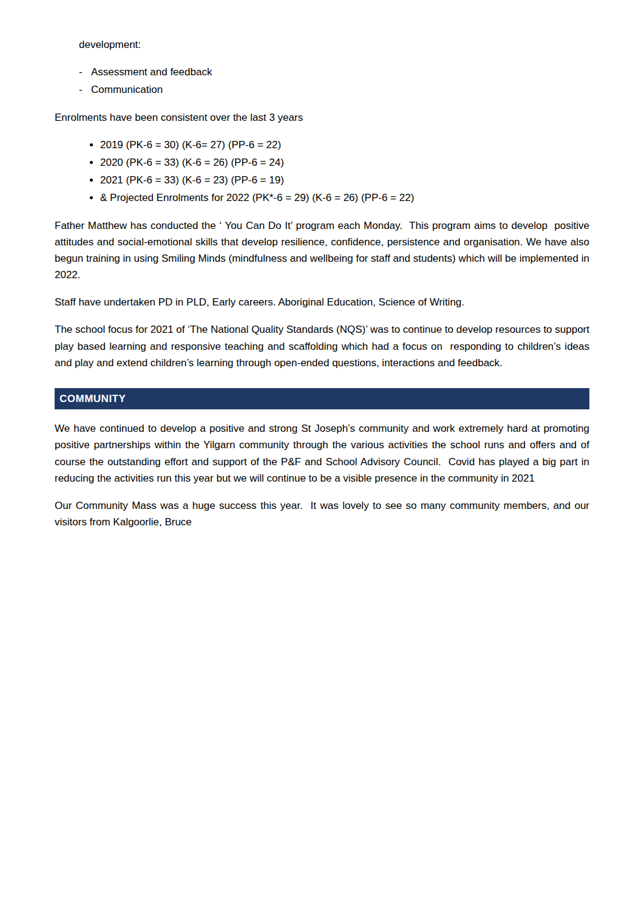development:
Assessment and feedback
Communication
Enrolments have been consistent over the last 3 years
2019 (PK-6 = 30) (K-6= 27) (PP-6 = 22)
2020 (PK-6 = 33) (K-6 = 26) (PP-6 = 24)
2021 (PK-6 = 33) (K-6 = 23) (PP-6 = 19)
& Projected Enrolments for 2022 (PK*-6 = 29) (K-6 = 26) (PP-6 = 22)
Father Matthew has conducted the ‘ You Can Do It’ program each Monday. This program aims to develop positive attitudes and social-emotional skills that develop resilience, confidence, persistence and organisation. We have also begun training in using Smiling Minds (mindfulness and wellbeing for staff and students) which will be implemented in 2022.
Staff have undertaken PD in PLD, Early careers. Aboriginal Education, Science of Writing.
The school focus for 2021 of ‘The National Quality Standards (NQS)’ was to continue to develop resources to support play based learning and responsive teaching and scaffolding which had a focus on responding to children’s ideas and play and extend children’s learning through open-ended questions, interactions and feedback.
COMMUNITY
We have continued to develop a positive and strong St Joseph’s community and work extremely hard at promoting positive partnerships within the Yilgarn community through the various activities the school runs and offers and of course the outstanding effort and support of the P&F and School Advisory Council. Covid has played a big part in reducing the activities run this year but we will continue to be a visible presence in the community in 2021
Our Community Mass was a huge success this year. It was lovely to see so many community members, and our visitors from Kalgoorlie, Bruce